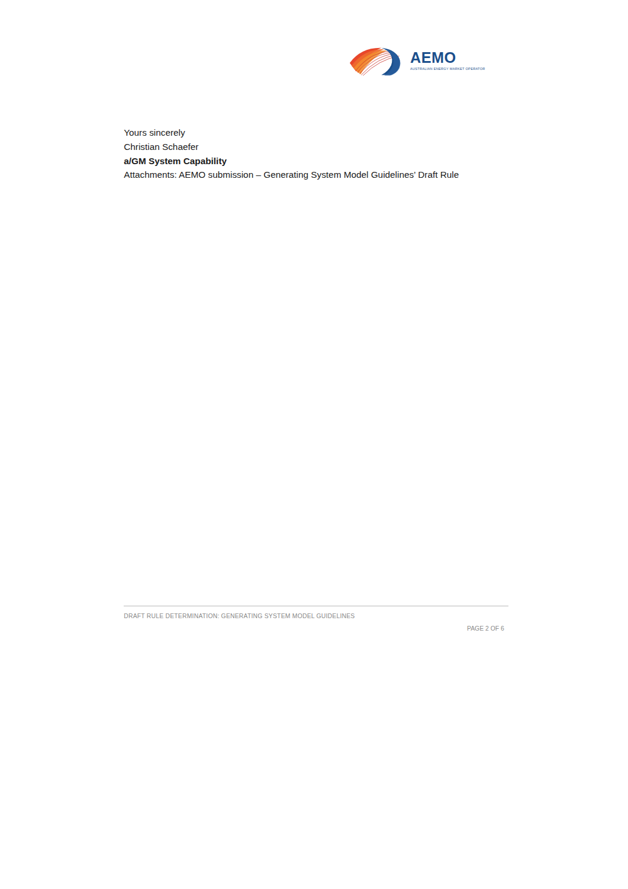AEMO AUSTRALIAN ENERGY MARKET OPERATOR
Yours sincerely
Christian Schaefer
a/GM System Capability
Attachments: AEMO submission – Generating System Model Guidelines’ Draft Rule
DRAFT RULE DETERMINATION: GENERATING SYSTEM MODEL GUIDELINES
PAGE 2 OF 6